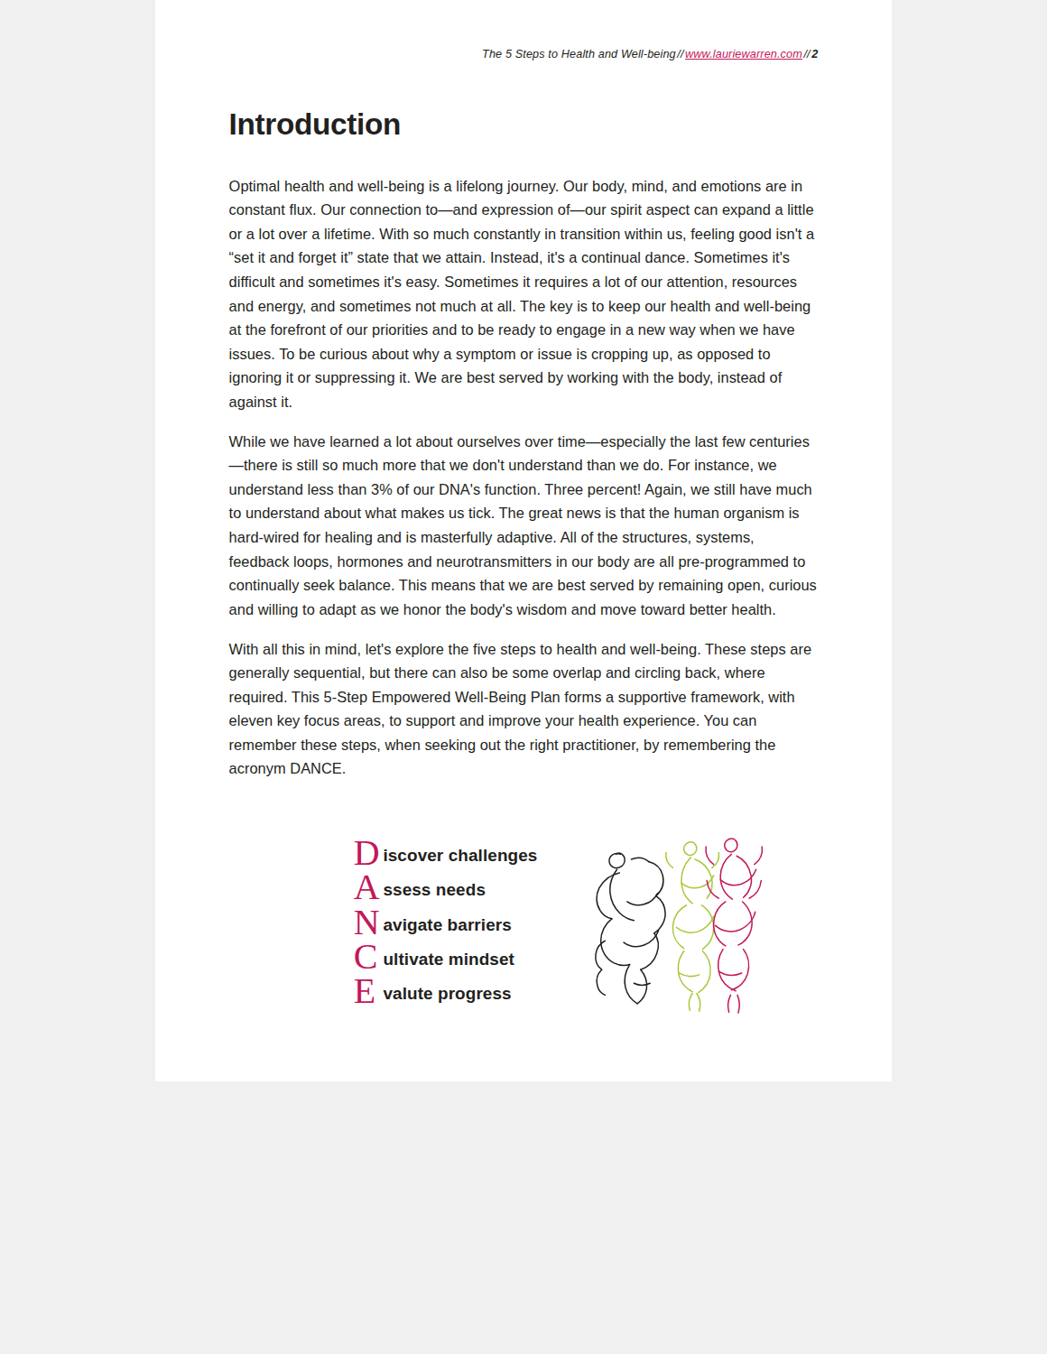The 5 Steps to Health and Well-being//www.lauriewarren.com//2
Introduction
Optimal health and well-being is a lifelong journey. Our body, mind, and emotions are in constant flux. Our connection to—and expression of—our spirit aspect can expand a little or a lot over a lifetime. With so much constantly in transition within us, feeling good isn't a “set it and forget it” state that we attain. Instead, it's a continual dance. Sometimes it's difficult and sometimes it's easy. Sometimes it requires a lot of our attention, resources and energy, and sometimes not much at all. The key is to keep our health and well-being at the forefront of our priorities and to be ready to engage in a new way when we have issues. To be curious about why a symptom or issue is cropping up, as opposed to ignoring it or suppressing it. We are best served by working with the body, instead of against it.
While we have learned a lot about ourselves over time—especially the last few centuries—there is still so much more that we don't understand than we do. For instance, we understand less than 3% of our DNA's function. Three percent! Again, we still have much to understand about what makes us tick. The great news is that the human organism is hard-wired for healing and is masterfully adaptive. All of the structures, systems, feedback loops, hormones and neurotransmitters in our body are all pre-programmed to continually seek balance. This means that we are best served by remaining open, curious and willing to adapt as we honor the body's wisdom and move toward better health.
With all this in mind, let's explore the five steps to health and well-being. These steps are generally sequential, but there can also be some overlap and circling back, where required. This 5-Step Empowered Well-Being Plan forms a supportive framework, with eleven key focus areas, to support and improve your health experience. You can remember these steps, when seeking out the right practitioner, by remembering the acronym DANCE.
Discover challenges
Assess needs
Navigate barriers
Cultivate mindset
Evalute progress